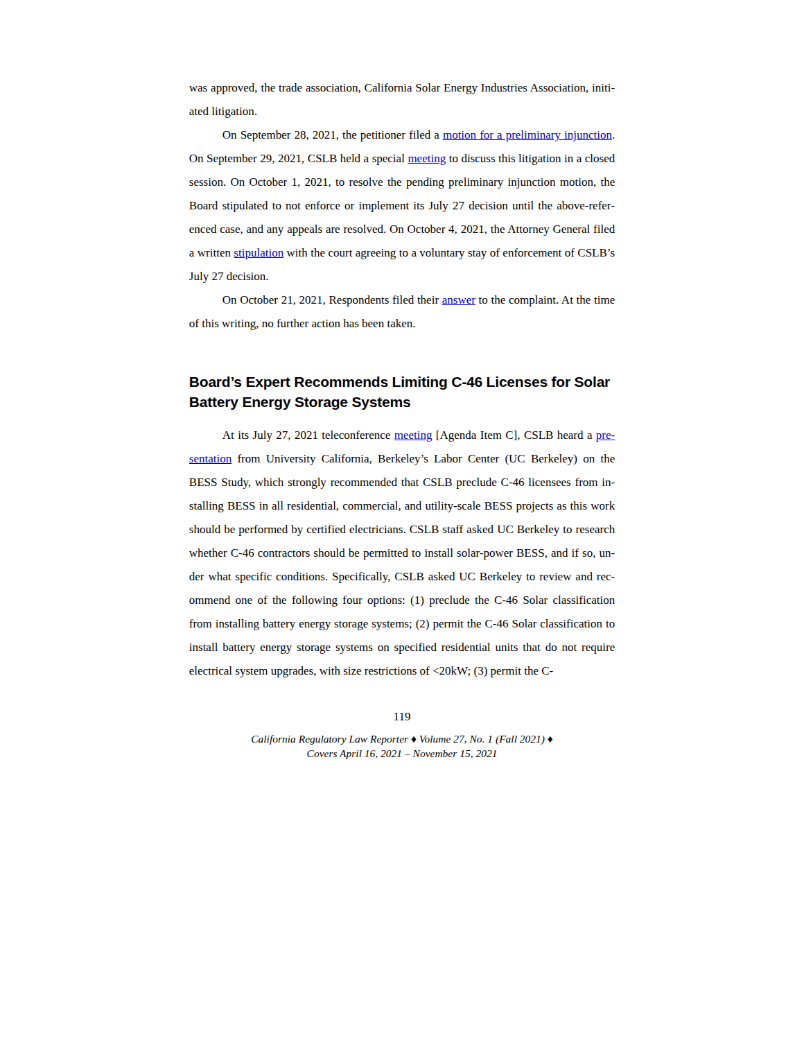was approved, the trade association, California Solar Energy Industries Association, initiated litigation.
On September 28, 2021, the petitioner filed a motion for a preliminary injunction. On September 29, 2021, CSLB held a special meeting to discuss this litigation in a closed session. On October 1, 2021, to resolve the pending preliminary injunction motion, the Board stipulated to not enforce or implement its July 27 decision until the above-referenced case, and any appeals are resolved. On October 4, 2021, the Attorney General filed a written stipulation with the court agreeing to a voluntary stay of enforcement of CSLB’s July 27 decision.
On October 21, 2021, Respondents filed their answer to the complaint. At the time of this writing, no further action has been taken.
Board’s Expert Recommends Limiting C-46 Licenses for Solar Battery Energy Storage Systems
At its July 27, 2021 teleconference meeting [Agenda Item C], CSLB heard a presentation from University California, Berkeley’s Labor Center (UC Berkeley) on the BESS Study, which strongly recommended that CSLB preclude C-46 licensees from installing BESS in all residential, commercial, and utility-scale BESS projects as this work should be performed by certified electricians. CSLB staff asked UC Berkeley to research whether C-46 contractors should be permitted to install solar-power BESS, and if so, under what specific conditions. Specifically, CSLB asked UC Berkeley to review and recommend one of the following four options: (1) preclude the C-46 Solar classification from installing battery energy storage systems; (2) permit the C-46 Solar classification to install battery energy storage systems on specified residential units that do not require electrical system upgrades, with size restrictions of <20kW; (3) permit the C-
119
California Regulatory Law Reporter ♦ Volume 27, No. 1 (Fall 2021) ♦
Covers April 16, 2021 – November 15, 2021